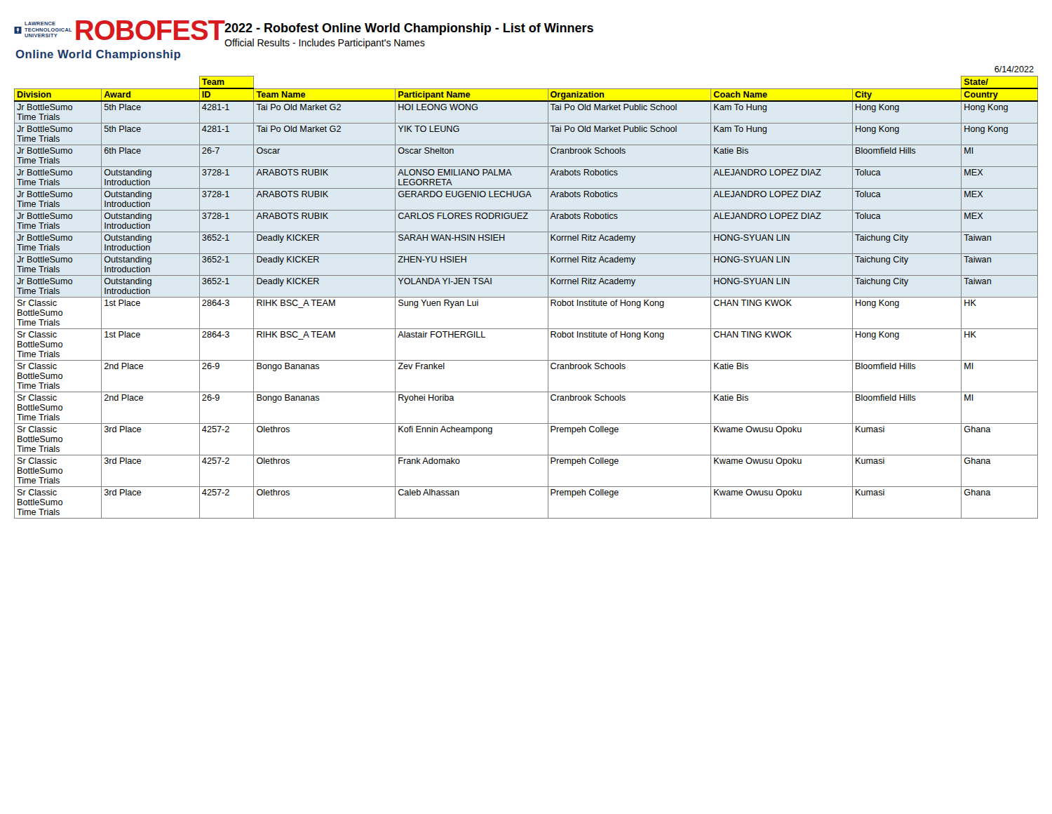LAWRENCE
TECHNOLOGICAL
UNIVERSITY
ROBOFEST
Online World Championship
2022 - Robofest Online World Championship - List of Winners
Official Results - Includes Participant's Names
6/14/2022
| | | Team | | | | | | State/ |
| --- | --- | --- | --- | --- | --- | --- | --- | --- |
| Division | Award | ID | Team Name | Participant Name | Organization | Coach Name | City | Country |
| Jr BottleSumo Time Trials | 5th Place | 4281-1 | Tai Po Old Market G2 | HOI LEONG WONG | Tai Po Old Market Public School | Kam To Hung | Hong Kong | Hong Kong |
| Jr BottleSumo Time Trials | 5th Place | 4281-1 | Tai Po Old Market G2 | YIK TO LEUNG | Tai Po Old Market Public School | Kam To Hung | Hong Kong | Hong Kong |
| Jr BottleSumo Time Trials | 6th Place | 26-7 | Oscar | Oscar Shelton | Cranbrook Schools | Katie Bis | Bloomfield Hills | MI |
| Jr BottleSumo Time Trials | Outstanding Introduction | 3728-1 | ARABOTS RUBIK | ALONSO EMILIANO PALMA LEGORRETA | Arabots Robotics | ALEJANDRO LOPEZ DIAZ | Toluca | MEX |
| Jr BottleSumo Time Trials | Outstanding Introduction | 3728-1 | ARABOTS RUBIK | GERARDO EUGENIO LECHUGA | Arabots Robotics | ALEJANDRO LOPEZ DIAZ | Toluca | MEX |
| Jr BottleSumo Time Trials | Outstanding Introduction | 3728-1 | ARABOTS RUBIK | CARLOS FLORES RODRIGUEZ | Arabots Robotics | ALEJANDRO LOPEZ DIAZ | Toluca | MEX |
| Jr BottleSumo Time Trials | Outstanding Introduction | 3652-1 | Deadly KICKER | SARAH WAN-HSIN HSIEH | Korrnel Ritz Academy | HONG-SYUAN LIN | Taichung City | Taiwan |
| Jr BottleSumo Time Trials | Outstanding Introduction | 3652-1 | Deadly KICKER | ZHEN-YU HSIEH | Korrnel Ritz Academy | HONG-SYUAN LIN | Taichung City | Taiwan |
| Jr BottleSumo Time Trials | Outstanding Introduction | 3652-1 | Deadly KICKER | YOLANDA YI-JEN TSAI | Korrnel Ritz Academy | HONG-SYUAN LIN | Taichung City | Taiwan |
| Sr Classic BottleSumo Time Trials | 1st Place | 2864-3 | RIHK BSC_A TEAM | Sung Yuen Ryan Lui | Robot Institute of Hong Kong | CHAN TING KWOK | Hong Kong | HK |
| Sr Classic BottleSumo Time Trials | 1st Place | 2864-3 | RIHK BSC_A TEAM | Alastair FOTHERGILL | Robot Institute of Hong Kong | CHAN TING KWOK | Hong Kong | HK |
| Sr Classic BottleSumo Time Trials | 2nd Place | 26-9 | Bongo Bananas | Zev Frankel | Cranbrook Schools | Katie Bis | Bloomfield Hills | MI |
| Sr Classic BottleSumo Time Trials | 2nd Place | 26-9 | Bongo Bananas | Ryohei Horiba | Cranbrook Schools | Katie Bis | Bloomfield Hills | MI |
| Sr Classic BottleSumo Time Trials | 3rd Place | 4257-2 | Olethros | Kofi Ennin Acheampong | Prempeh College | Kwame Owusu Opoku | Kumasi | Ghana |
| Sr Classic BottleSumo Time Trials | 3rd Place | 4257-2 | Olethros | Frank Adomako | Prempeh College | Kwame Owusu Opoku | Kumasi | Ghana |
| Sr Classic BottleSumo Time Trials | 3rd Place | 4257-2 | Olethros | Caleb Alhassan | Prempeh College | Kwame Owusu Opoku | Kumasi | Ghana |